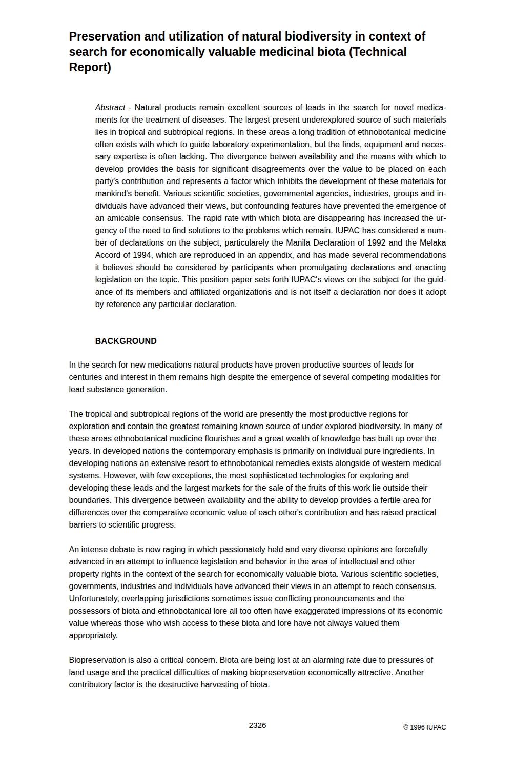Preservation and utilization of natural biodiversity in context of search for economically valuable medicinal biota (Technical Report)
Abstract - Natural products remain excellent sources of leads in the search for novel medicaments for the treatment of diseases. The largest present underexplored source of such materials lies in tropical and subtropical regions. In these areas a long tradition of ethnobotanical medicine often exists with which to guide laboratory experimentation, but the finds, equipment and necessary expertise is often lacking. The divergence betwen availability and the means with which to develop provides the basis for significant disagreements over the value to be placed on each party's contribution and represents a factor which inhibits the development of these materials for mankind's benefit. Various scientific societies, governmental agencies, industries, groups and individuals have advanced their views, but confounding features have prevented the emergence of an amicable consensus. The rapid rate with which biota are disappearing has increased the urgency of the need to find solutions to the problems which remain. IUPAC has considered a number of declarations on the subject, particularely the Manila Declaration of 1992 and the Melaka Accord of 1994, which are reproduced in an appendix, and has made several recommendations it believes should be considered by participants when promulgating declarations and enacting legislation on the topic. This position paper sets forth IUPAC's views on the subject for the guidance of its members and affiliated organizations and is not itself a declaration nor does it adopt by reference any particular declaration.
BACKGROUND
In the search for new medications natural products have proven productive sources of leads for centuries and interest in them remains high despite the emergence of several competing modalities for lead substance generation.
The tropical and subtropical regions of the world are presently the most productive regions for exploration and contain the greatest remaining known source of under explored biodiversity. In many of these areas ethnobotanical medicine flourishes and a great wealth of knowledge has built up over the years. In developed nations the contemporary emphasis is primarily on individual pure ingredients. In developing nations an extensive resort to ethnobotanical remedies exists alongside of western medical systems. However, with few exceptions, the most sophisticated technologies for exploring and developing these leads and the largest markets for the sale of the fruits of this work lie outside their boundaries. This divergence between availability and the ability to develop provides a fertile area for differences over the comparative economic value of each other's contribution and has raised practical barriers to scientific progress.
An intense debate is now raging in which passionately held and very diverse opinions are forcefully advanced in an attempt to influence legislation and behavior in the area of intellectual and other property rights in the context of the search for economically valuable biota. Various scientific societies, governments, industries and individuals have advanced their views in an attempt to reach consensus. Unfortunately, overlapping jurisdictions sometimes issue conflicting pronouncements and the possessors of biota and ethnobotanical lore all too often have exaggerated impressions of its economic value whereas those who wish access to these biota and lore have not always valued them appropriately.
Biopreservation is also a critical concern. Biota are being lost at an alarming rate due to pressures of land usage and the practical difficulties of making biopreservation economically attractive. Another contributory factor is the destructive harvesting of biota.
2326
© 1996 IUPAC